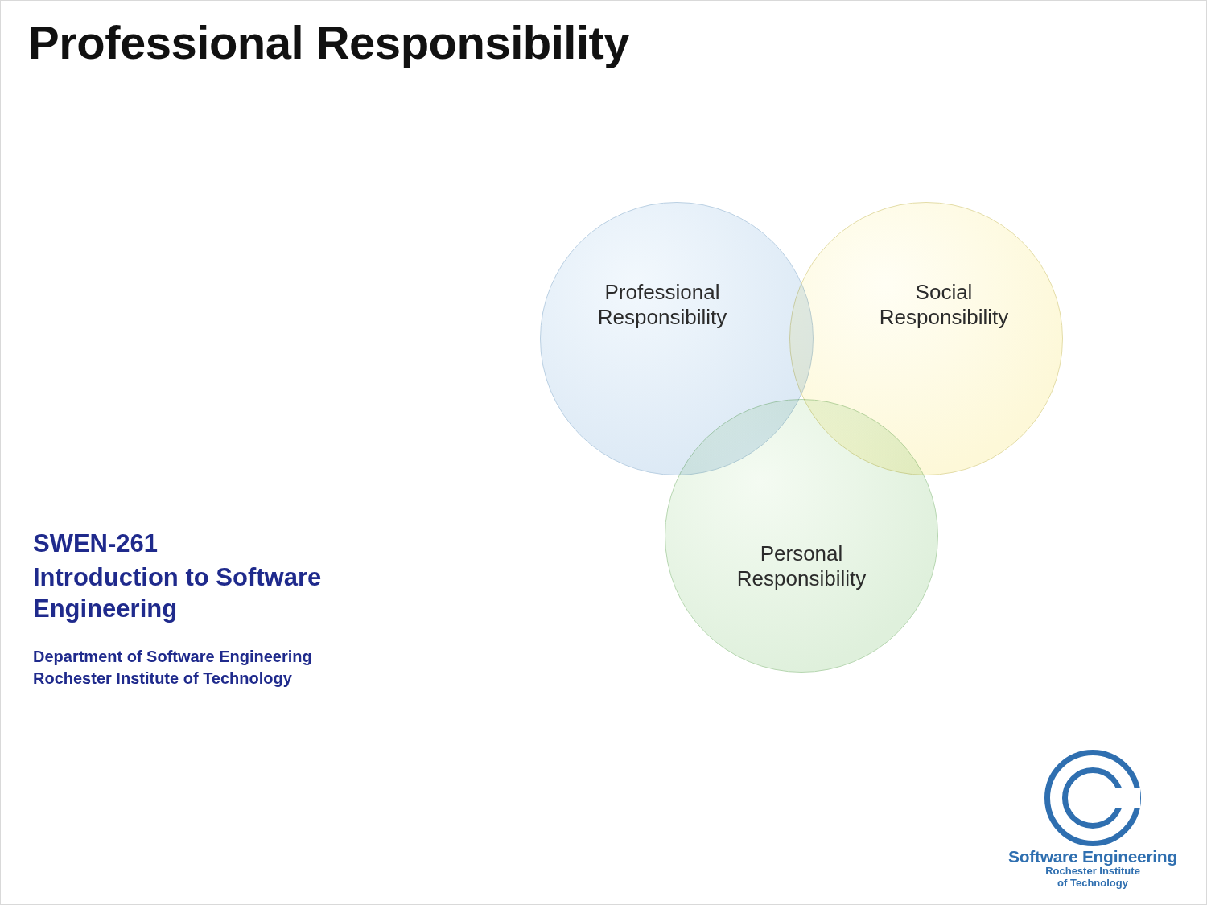Professional Responsibility
Professional
Responsibility
Social
Responsibility
Personal
Responsibility
SWEN-261
Introduction to Software
Engineering
Department of Software Engineering
Rochester Institute of Technology
Software Engineering
Rochester Institute
of Technology